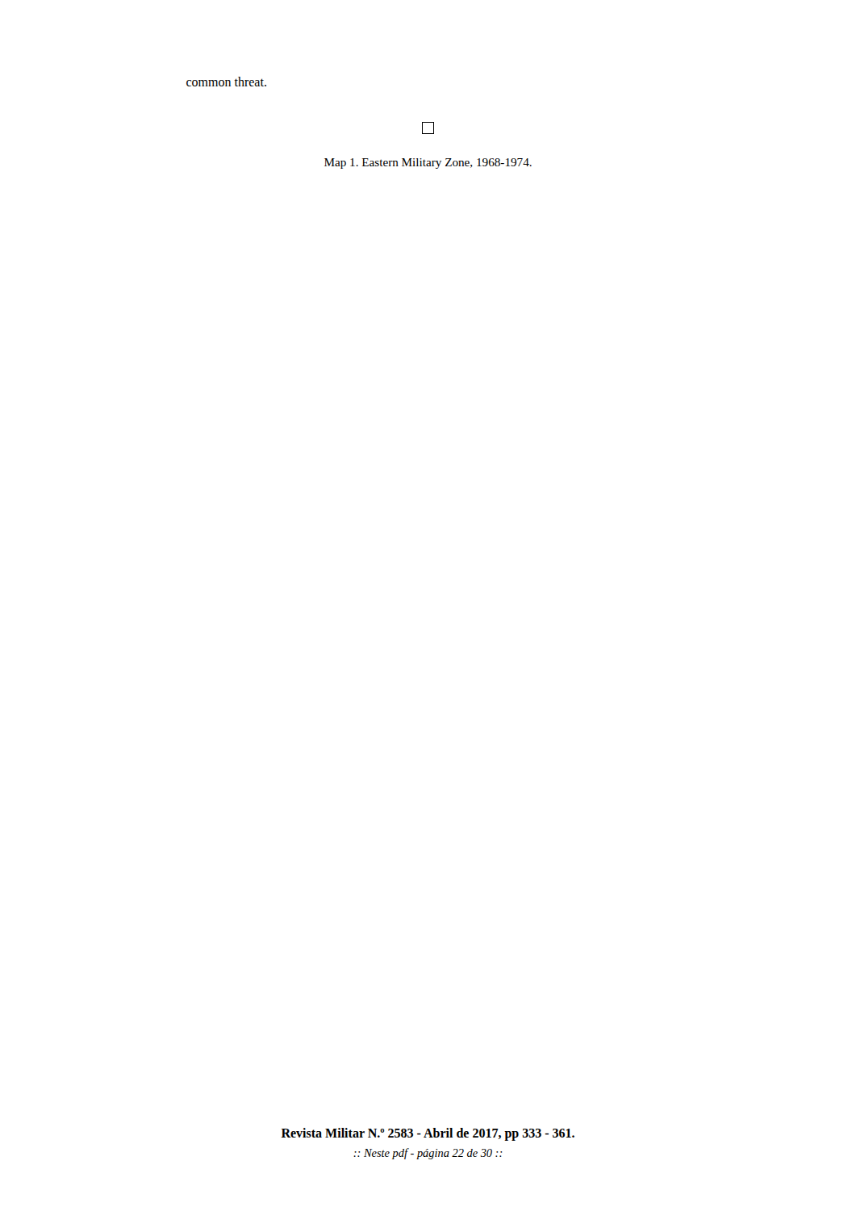common threat.
Map 1. Eastern Military Zone, 1968-1974.
Revista Militar N.º 2583 - Abril de 2017, pp 333 - 361.
:: Neste pdf - página 22 de 30 ::